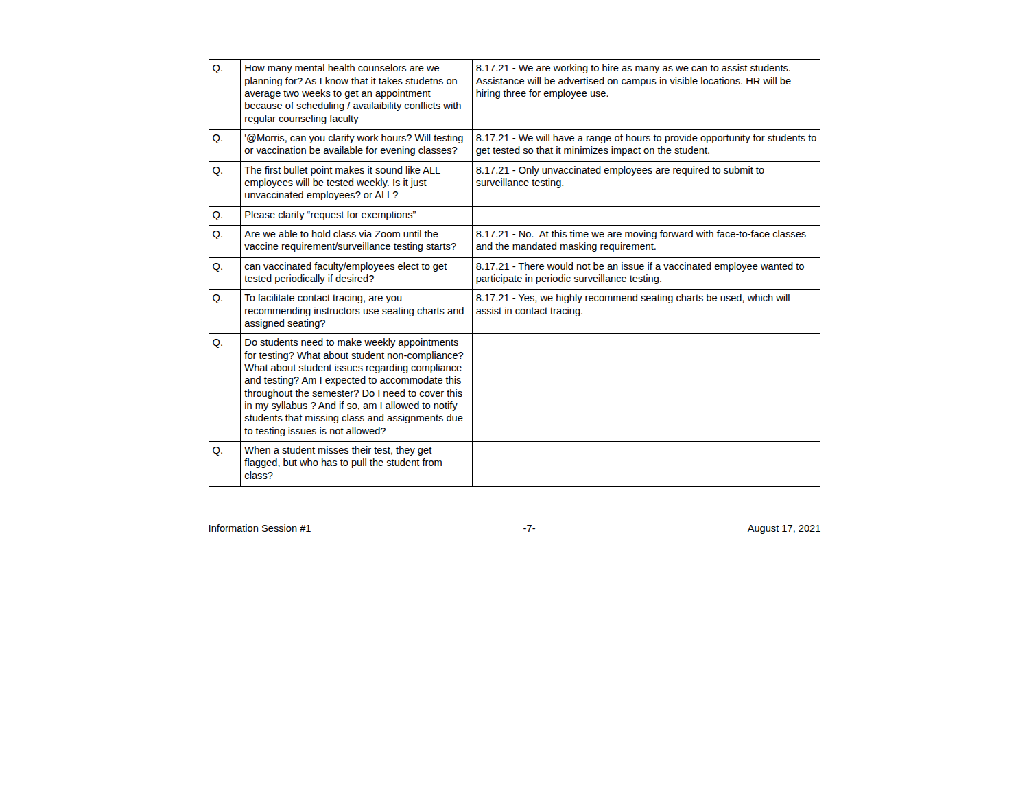| Q. | How many mental health counselors are we planning for? As I know that it takes studetns on average two weeks to get an appointment because of scheduling / availaibility conflicts with regular counseling faculty | 8.17.21 - We are working to hire as many as we can to assist students. Assistance will be advertised on campus in visible locations. HR will be hiring three for employee use. |
| Q. | '@Morris, can you clarify work hours? Will testing or vaccination be available for evening classes? | 8.17.21 - We will have a range of hours to provide opportunity for students to get tested so that it minimizes impact on the student. |
| Q. | The first bullet point makes it sound like ALL employees will be tested weekly. Is it just unvaccinated employees? or ALL? | 8.17.21 - Only unvaccinated employees are required to submit to surveillance testing. |
| Q. | Please clarify “request for exemptions” | |
| Q. | Are we able to hold class via Zoom until the vaccine requirement/surveillance testing starts? | 8.17.21 - No. At this time we are moving forward with face-to-face classes and the mandated masking requirement. |
| Q. | can vaccinated faculty/employees elect to get tested periodically if desired? | 8.17.21 - There would not be an issue if a vaccinated employee wanted to participate in periodic surveillance testing. |
| Q. | To facilitate contact tracing, are you recommending instructors use seating charts and assigned seating? | 8.17.21 - Yes, we highly recommend seating charts be used, which will assist in contact tracing. |
| Q. | Do students need to make weekly appointments for testing? What about student non-compliance? What about student issues regarding compliance and testing? Am I expected to accommodate this throughout the semester? Do I need to cover this in my syllabus ? And if so, am I allowed to notify students that missing class and assignments due to testing issues is not allowed? | |
| Q. | When a student misses their test, they get flagged, but who has to pull the student from class? | |
Information Session #1
-7-
August 17, 2021